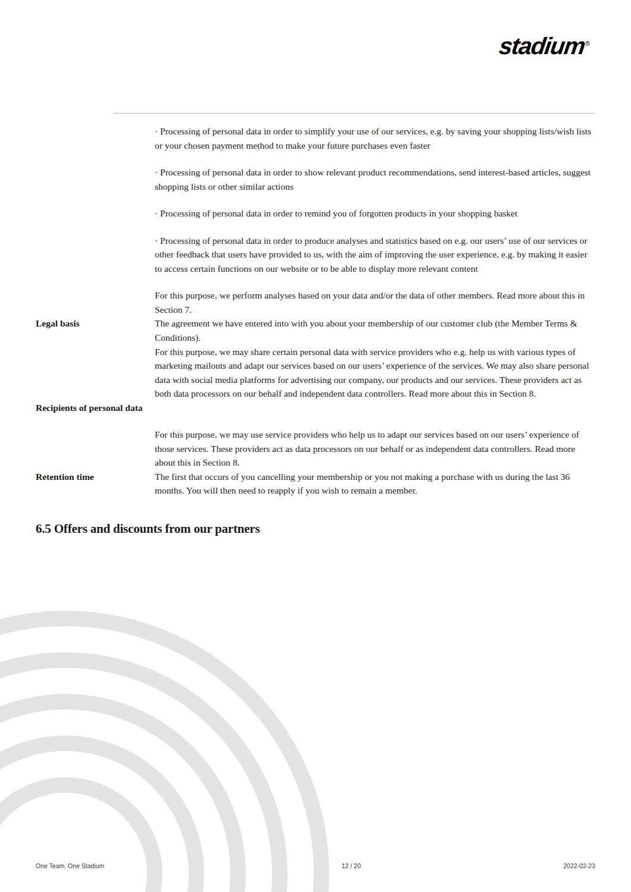stadium®
| | · Processing of personal data in order to simplify your use of our services, e.g. by saving your shopping lists/wish lists or your chosen payment method to make your future purchases even faster · Processing of personal data in order to show relevant product recommendations, send interest-based articles, suggest shopping lists or other similar actions · Processing of personal data in order to remind you of forgotten products in your shopping basket · Processing of personal data in order to produce analyses and statistics based on e.g. our users’ use of our services or other feedback that users have provided to us, with the aim of improving the user experience, e.g. by making it easier to access certain functions on our website or to be able to display more relevant content For this purpose, we perform analyses based on your data and/or the data of other members. Read more about this in Section 7. |
| Legal basis | The agreement we have entered into with you about your membership of our customer club (the Member Terms & Conditions). |
| | For this purpose, we may share certain personal data with service providers who e.g. help us with various types of marketing mailouts and adapt our services based on our users’ experience of the services. We may also share personal data with social media platforms for advertising our company, our products and our services. These providers act as both data processors on our behalf and independent data controllers. Read more about this in Section 8. |
| Recipients of personal data | |
| | For this purpose, we may use service providers who help us to adapt our services based on our users’ experience of those services. These providers act as data processors on our behalf or as independent data controllers. Read more about this in Section 8. |
| Retention time | The first that occurs of you cancelling your membership or you not making a purchase with us during the last 36 months. You will then need to reapply if you wish to remain a member. |
6.5 Offers and discounts from our partners
One Team. One Stadium
12 / 20
2022-02-23